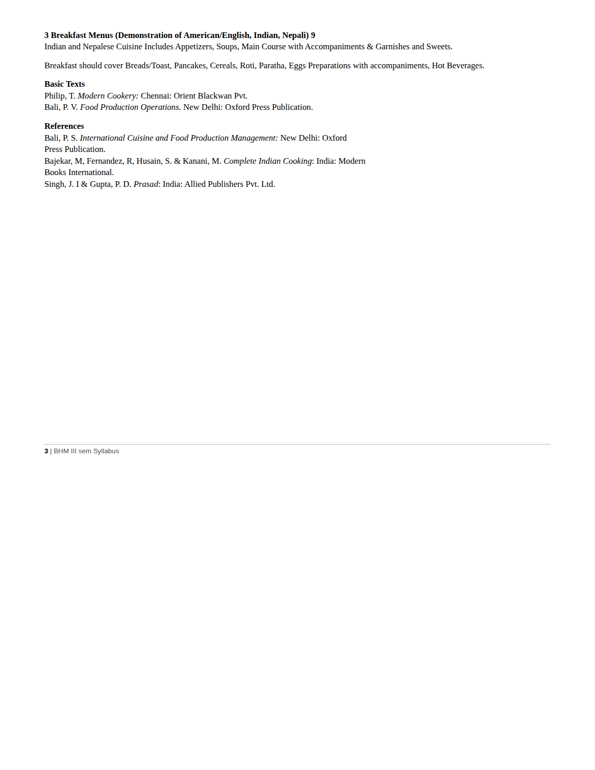3 Breakfast Menus (Demonstration of American/English, Indian, Nepali) 9
Indian and Nepalese Cuisine Includes Appetizers, Soups, Main Course with Accompaniments & Garnishes and Sweets.
Breakfast should cover Breads/Toast, Pancakes, Cereals, Roti, Paratha, Eggs Preparations with accompaniments, Hot Beverages.
Basic Texts
Philip, T. Modern Cookery: Chennai: Orient Blackwan Pvt.
Bali, P. V. Food Production Operations. New Delhi: Oxford Press Publication.
References
Bali, P. S. International Cuisine and Food Production Management: New Delhi: Oxford
Press Publication.
Bajekar, M, Fernandez, R, Husain, S. & Kanani, M. Complete Indian Cooking: India: Modern
Books International.
Singh, J. I & Gupta, P. D. Prasad: India: Allied Publishers Pvt. Ltd.
3 | BHM III sem Syllabus